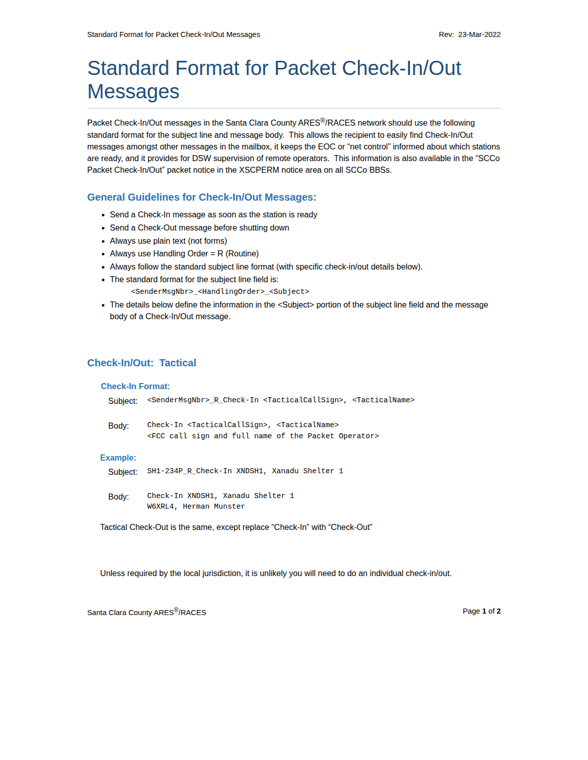Standard Format for Packet Check-In/Out Messages Rev: 23-Mar-2022
Standard Format for Packet Check-In/Out Messages
Packet Check-In/Out messages in the Santa Clara County ARES®/RACES network should use the following standard format for the subject line and message body. This allows the recipient to easily find Check-In/Out messages amongst other messages in the mailbox, it keeps the EOC or “net control” informed about which stations are ready, and it provides for DSW supervision of remote operators. This information is also available in the “SCCo Packet Check-In/Out” packet notice in the XSCPERM notice area on all SCCo BBSs.
General Guidelines for Check-In/Out Messages:
Send a Check-In message as soon as the station is ready
Send a Check-Out message before shutting down
Always use plain text (not forms)
Always use Handling Order = R (Routine)
Always follow the standard subject line format (with specific check-in/out details below).
The standard format for the subject line field is:
<SenderMsgNbr>_<HandlingOrder>_<Subject>
The details below define the information in the <Subject> portion of the subject line field and the message body of a Check-In/Out message.
Check-In/Out: Tactical
Check-In Format:
| Subject: | <SenderMsgNbr>_R_Check-In <TacticalCallSign>, <TacticalName> |
| Body: | Check-In <TacticalCallSign>, <TacticalName> <FCC call sign and full name of the Packet Operator> |
Example:
| Subject: | SH1-234P_R_Check-In XNDSH1, Xanadu Shelter 1 |
| Body: | Check-In XNDSH1, Xanadu Shelter 1 W6XRL4, Herman Munster |
Tactical Check-Out is the same, except replace “Check-In” with “Check-Out”
Unless required by the local jurisdiction, it is unlikely you will need to do an individual check-in/out.
Santa Clara County ARES®/RACES Page 1 of 2